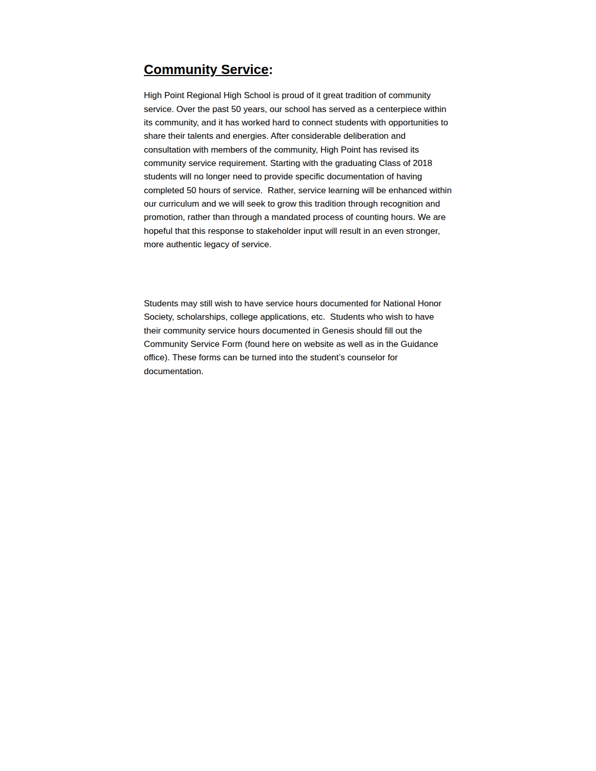Community Service:
High Point Regional High School is proud of it great tradition of community service. Over the past 50 years, our school has served as a centerpiece within its community, and it has worked hard to connect students with opportunities to share their talents and energies. After considerable deliberation and consultation with members of the community, High Point has revised its community service requirement. Starting with the graduating Class of 2018 students will no longer need to provide specific documentation of having completed 50 hours of service. Rather, service learning will be enhanced within our curriculum and we will seek to grow this tradition through recognition and promotion, rather than through a mandated process of counting hours. We are hopeful that this response to stakeholder input will result in an even stronger, more authentic legacy of service.
Students may still wish to have service hours documented for National Honor Society, scholarships, college applications, etc. Students who wish to have their community service hours documented in Genesis should fill out the Community Service Form (found here on website as well as in the Guidance office). These forms can be turned into the student’s counselor for documentation.